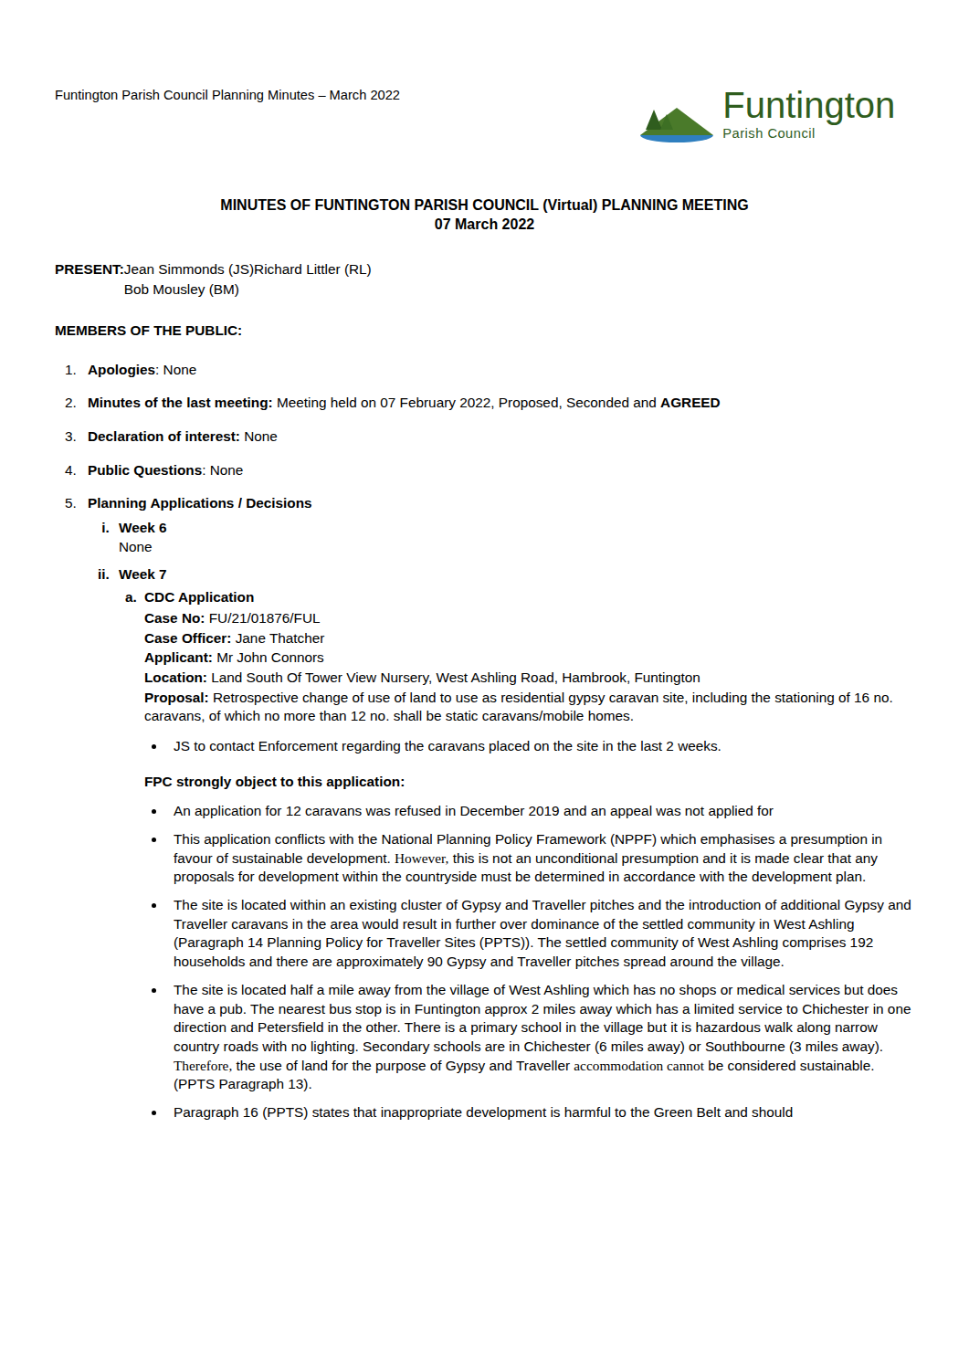Funtington
Parish Council
Funtington Parish Council Planning Minutes – March 2022
MINUTES OF FUNTINGTON PARISH COUNCIL (Virtual) PLANNING MEETING
07 March 2022
| PRESENT: | Jean Simmonds (JS) | Richard Littler (RL) |
| | Bob Mousley (BM) | |
MEMBERS OF THE PUBLIC:
Apologies: None
Minutes of the last meeting: Meeting held on 07 February 2022, Proposed, Seconded and AGREED
Declaration of interest: None
Public Questions: None
Planning Applications / Decisions
Week 6
None
Week 7
CDC Application
Case No: FU/21/01876/FUL
Case Officer: Jane Thatcher
Applicant: Mr John Connors
Location: Land South Of Tower View Nursery, West Ashling Road, Hambrook, Funtington
Proposal: Retrospective change of use of land to use as residential gypsy caravan site, including the stationing of 16 no. caravans, of which no more than 12 no. shall be static caravans/mobile homes.
JS to contact Enforcement regarding the caravans placed on the site in the last 2 weeks.
FPC strongly object to this application:
An application for 12 caravans was refused in December 2019 and an appeal was not applied for
This application conflicts with the National Planning Policy Framework (NPPF) which emphasises a presumption in favour of sustainable development. However, this is not an unconditional presumption and it is made clear that any proposals for development within the countryside must be determined in accordance with the development plan.
The site is located within an existing cluster of Gypsy and Traveller pitches and the introduction of additional Gypsy and Traveller caravans in the area would result in further over dominance of the settled community in West Ashling (Paragraph 14 Planning Policy for Traveller Sites (PPTS)). The settled community of West Ashling comprises 192 households and there are approximately 90 Gypsy and Traveller pitches spread around the village.
The site is located half a mile away from the village of West Ashling which has no shops or medical services but does have a pub. The nearest bus stop is in Funtington approx 2 miles away which has a limited service to Chichester in one direction and Petersfield in the other. There is a primary school in the village but it is hazardous walk along narrow country roads with no lighting. Secondary schools are in Chichester (6 miles away) or Southbourne (3 miles away). Therefore, the use of land for the purpose of Gypsy and Traveller accommodation cannot be considered sustainable. (PPTS Paragraph 13).
Paragraph 16 (PPTS) states that inappropriate development is harmful to the Green Belt and should